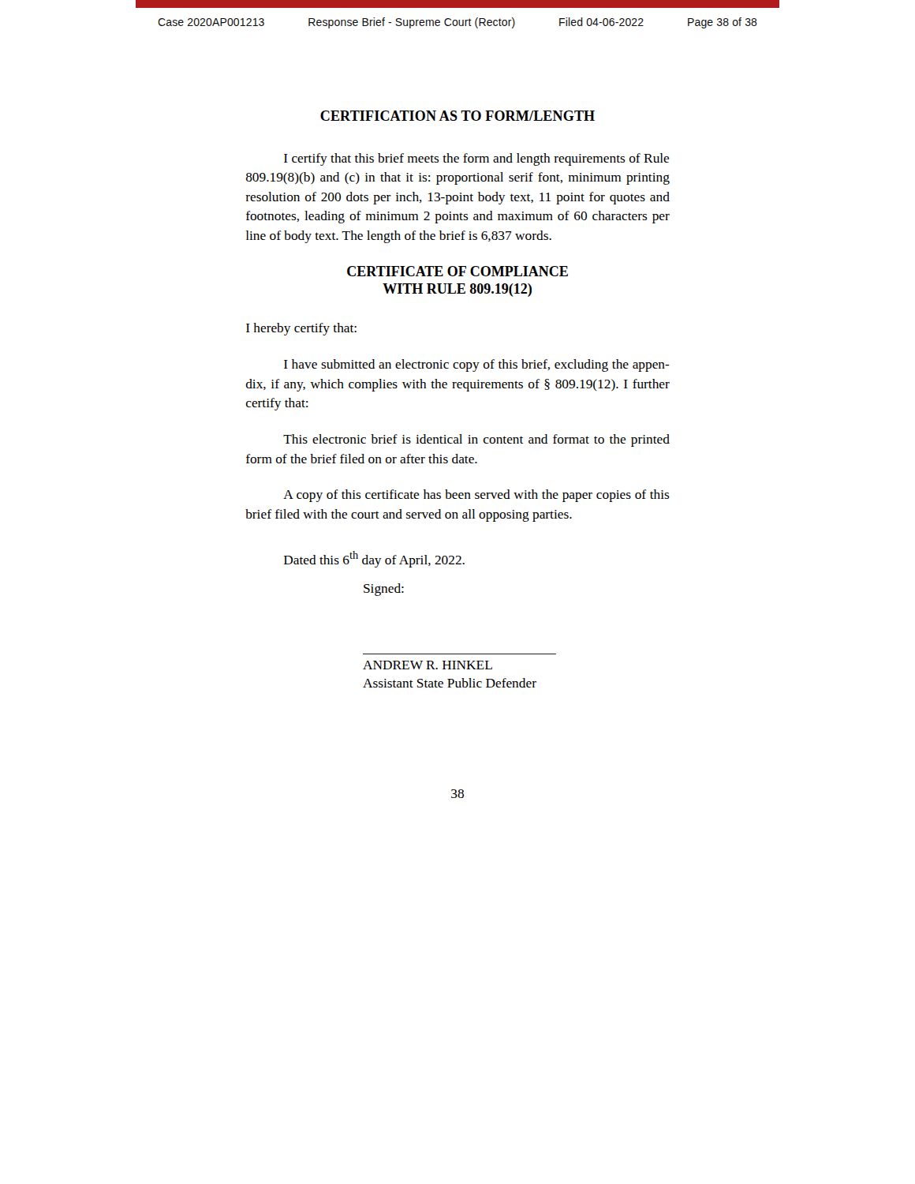Case 2020AP001213 Response Brief - Supreme Court (Rector) Filed 04-06-2022 Page 38 of 38
CERTIFICATION AS TO FORM/LENGTH
I certify that this brief meets the form and length requirements of Rule 809.19(8)(b) and (c) in that it is: proportional serif font, minimum printing resolution of 200 dots per inch, 13-point body text, 11 point for quotes and footnotes, leading of minimum 2 points and maximum of 60 characters per line of body text. The length of the brief is 6,837 words.
CERTIFICATE OF COMPLIANCE
WITH RULE 809.19(12)
I hereby certify that:
I have submitted an electronic copy of this brief, excluding the appendix, if any, which complies with the requirements of § 809.19(12). I further certify that:
This electronic brief is identical in content and format to the printed form of the brief filed on or after this date.
A copy of this certificate has been served with the paper copies of this brief filed with the court and served on all opposing parties.
Dated this 6th day of April, 2022.
Signed:
ANDREW R. HINKEL
Assistant State Public Defender
38